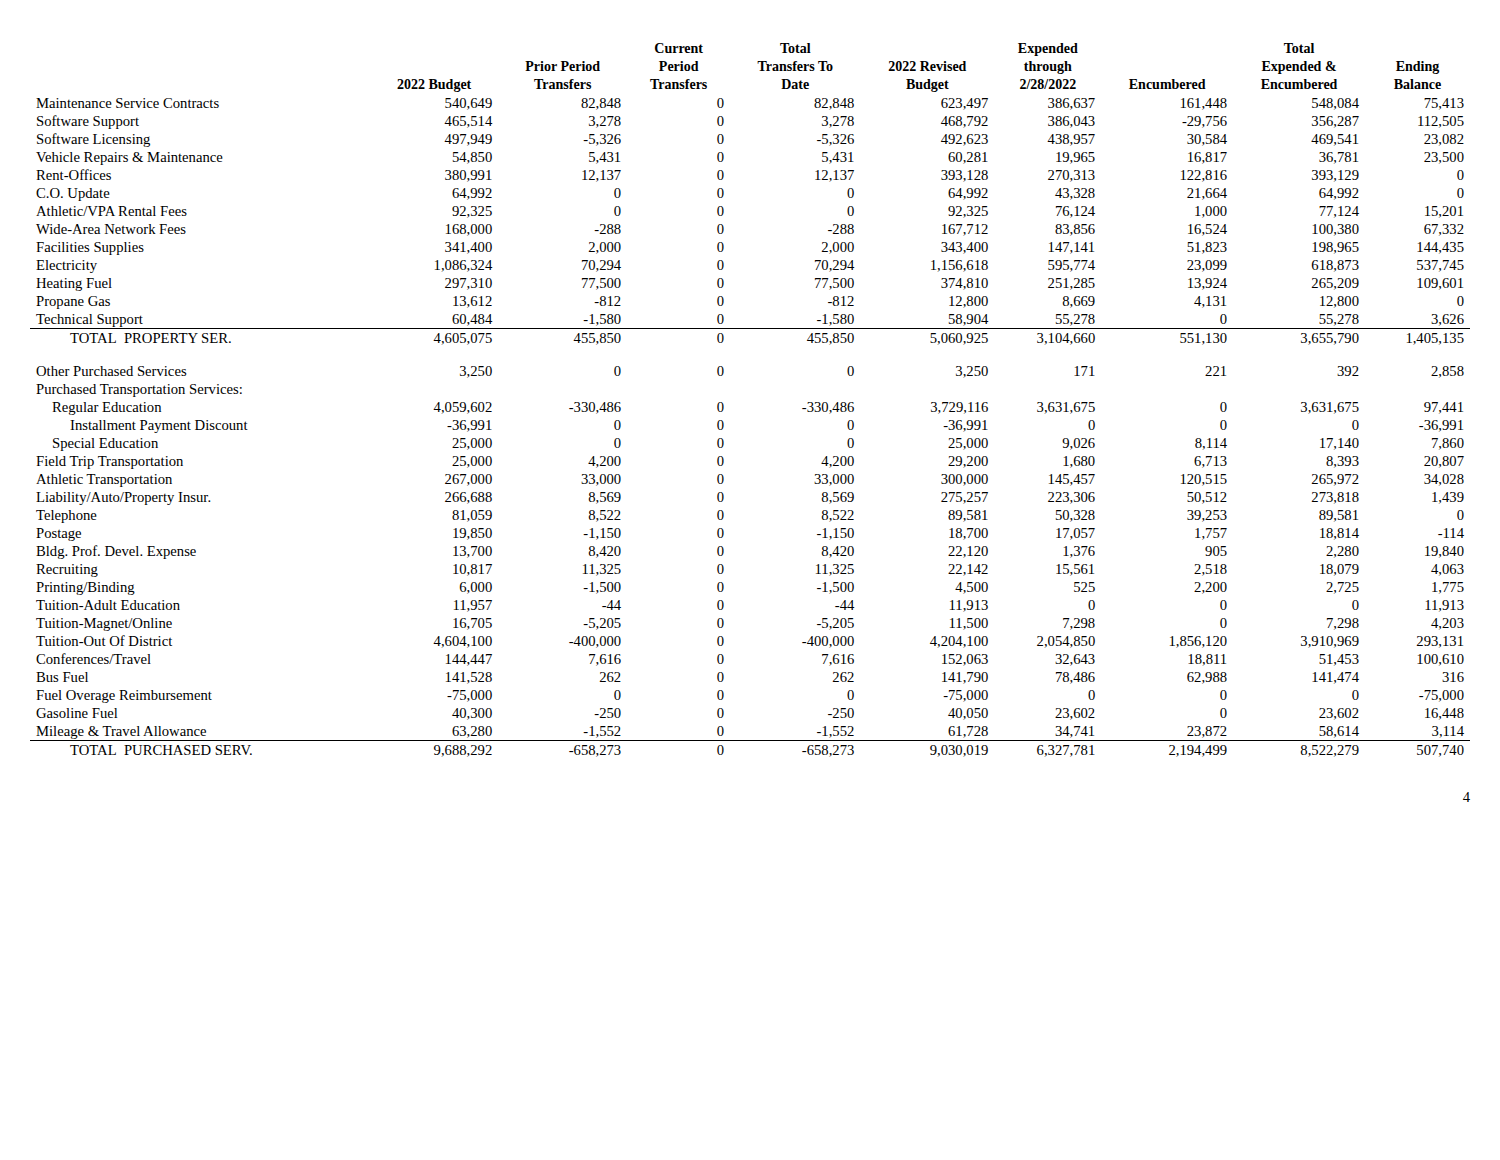| | | | Current | Total | | Expended | | Total | |
| --- | --- | --- | --- | --- | --- | --- | --- | --- | --- |
| | | Prior Period | Period | Transfers To | 2022 Revised | through | | Expended & | Ending |
| | 2022 Budget | Transfers | Transfers | Date | Budget | 2/28/2022 | Encumbered | Encumbered | Balance |
| Maintenance Service Contracts | 540,649 | 82,848 | 0 | 82,848 | 623,497 | 386,637 | 161,448 | 548,084 | 75,413 |
| Software Support | 465,514 | 3,278 | 0 | 3,278 | 468,792 | 386,043 | -29,756 | 356,287 | 112,505 |
| Software Licensing | 497,949 | -5,326 | 0 | -5,326 | 492,623 | 438,957 | 30,584 | 469,541 | 23,082 |
| Vehicle Repairs & Maintenance | 54,850 | 5,431 | 0 | 5,431 | 60,281 | 19,965 | 16,817 | 36,781 | 23,500 |
| Rent-Offices | 380,991 | 12,137 | 0 | 12,137 | 393,128 | 270,313 | 122,816 | 393,129 | 0 |
| C.O. Update | 64,992 | 0 | 0 | 0 | 64,992 | 43,328 | 21,664 | 64,992 | 0 |
| Athletic/VPA Rental Fees | 92,325 | 0 | 0 | 0 | 92,325 | 76,124 | 1,000 | 77,124 | 15,201 |
| Wide-Area Network Fees | 168,000 | -288 | 0 | -288 | 167,712 | 83,856 | 16,524 | 100,380 | 67,332 |
| Facilities Supplies | 341,400 | 2,000 | 0 | 2,000 | 343,400 | 147,141 | 51,823 | 198,965 | 144,435 |
| Electricity | 1,086,324 | 70,294 | 0 | 70,294 | 1,156,618 | 595,774 | 23,099 | 618,873 | 537,745 |
| Heating Fuel | 297,310 | 77,500 | 0 | 77,500 | 374,810 | 251,285 | 13,924 | 265,209 | 109,601 |
| Propane Gas | 13,612 | -812 | 0 | -812 | 12,800 | 8,669 | 4,131 | 12,800 | 0 |
| Technical Support | 60,484 | -1,580 | 0 | -1,580 | 58,904 | 55,278 | 0 | 55,278 | 3,626 |
| TOTAL PROPERTY SER. | 4,605,075 | 455,850 | 0 | 455,850 | 5,060,925 | 3,104,660 | 551,130 | 3,655,790 | 1,405,135 |
| Other Purchased Services | 3,250 | 0 | 0 | 0 | 3,250 | 171 | 221 | 392 | 2,858 |
| Purchased Transportation Services: | | | | | | | | | |
| Regular Education | 4,059,602 | -330,486 | 0 | -330,486 | 3,729,116 | 3,631,675 | 0 | 3,631,675 | 97,441 |
| Installment Payment Discount | -36,991 | 0 | 0 | 0 | -36,991 | 0 | 0 | 0 | -36,991 |
| Special Education | 25,000 | 0 | 0 | 0 | 25,000 | 9,026 | 8,114 | 17,140 | 7,860 |
| Field Trip Transportation | 25,000 | 4,200 | 0 | 4,200 | 29,200 | 1,680 | 6,713 | 8,393 | 20,807 |
| Athletic Transportation | 267,000 | 33,000 | 0 | 33,000 | 300,000 | 145,457 | 120,515 | 265,972 | 34,028 |
| Liability/Auto/Property Insur. | 266,688 | 8,569 | 0 | 8,569 | 275,257 | 223,306 | 50,512 | 273,818 | 1,439 |
| Telephone | 81,059 | 8,522 | 0 | 8,522 | 89,581 | 50,328 | 39,253 | 89,581 | 0 |
| Postage | 19,850 | -1,150 | 0 | -1,150 | 18,700 | 17,057 | 1,757 | 18,814 | -114 |
| Bldg. Prof. Devel. Expense | 13,700 | 8,420 | 0 | 8,420 | 22,120 | 1,376 | 905 | 2,280 | 19,840 |
| Recruiting | 10,817 | 11,325 | 0 | 11,325 | 22,142 | 15,561 | 2,518 | 18,079 | 4,063 |
| Printing/Binding | 6,000 | -1,500 | 0 | -1,500 | 4,500 | 525 | 2,200 | 2,725 | 1,775 |
| Tuition-Adult Education | 11,957 | -44 | 0 | -44 | 11,913 | 0 | 0 | 0 | 11,913 |
| Tuition-Magnet/Online | 16,705 | -5,205 | 0 | -5,205 | 11,500 | 7,298 | 0 | 7,298 | 4,203 |
| Tuition-Out Of District | 4,604,100 | -400,000 | 0 | -400,000 | 4,204,100 | 2,054,850 | 1,856,120 | 3,910,969 | 293,131 |
| Conferences/Travel | 144,447 | 7,616 | 0 | 7,616 | 152,063 | 32,643 | 18,811 | 51,453 | 100,610 |
| Bus Fuel | 141,528 | 262 | 0 | 262 | 141,790 | 78,486 | 62,988 | 141,474 | 316 |
| Fuel Overage Reimbursement | -75,000 | 0 | 0 | 0 | -75,000 | 0 | 0 | 0 | -75,000 |
| Gasoline Fuel | 40,300 | -250 | 0 | -250 | 40,050 | 23,602 | 0 | 23,602 | 16,448 |
| Mileage & Travel Allowance | 63,280 | -1,552 | 0 | -1,552 | 61,728 | 34,741 | 23,872 | 58,614 | 3,114 |
| TOTAL PURCHASED SERV. | 9,688,292 | -658,273 | 0 | -658,273 | 9,030,019 | 6,327,781 | 2,194,499 | 8,522,279 | 507,740 |
4